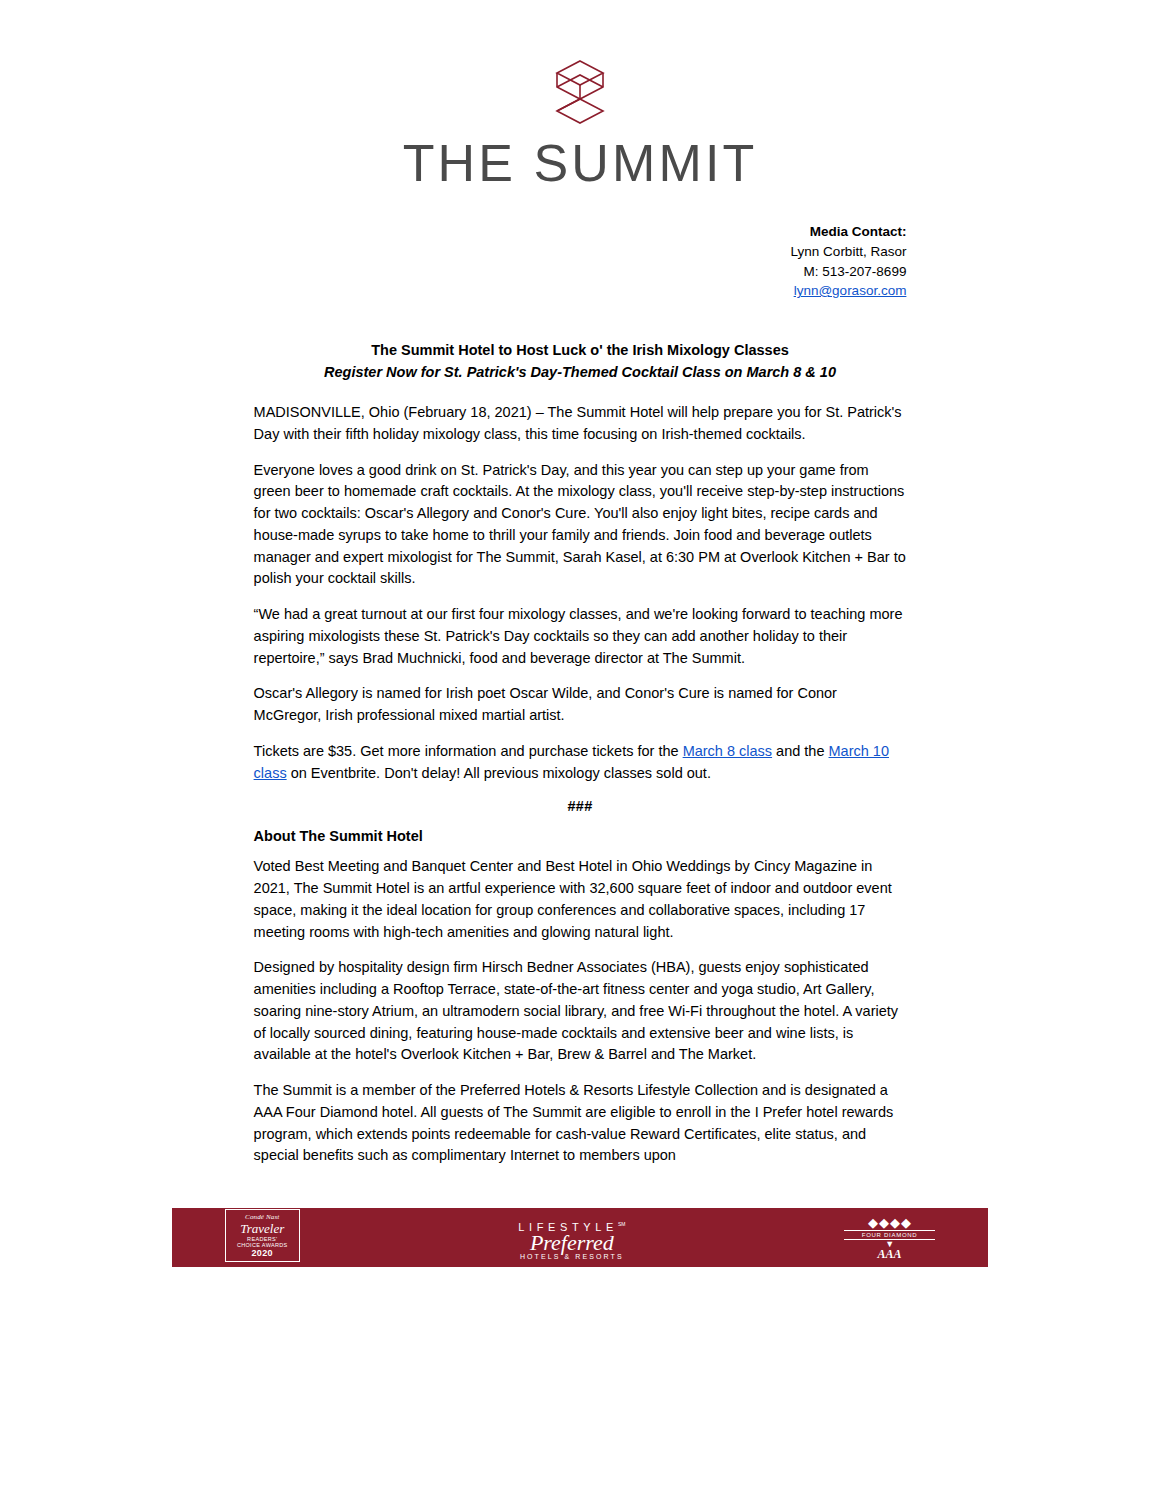THE SUMMIT
Media Contact:
Lynn Corbitt, Rasor
M: 513-207-8699
lynn@gorasor.com
The Summit Hotel to Host Luck o' the Irish Mixology Classes
Register Now for St. Patrick's Day-Themed Cocktail Class on March 8 & 10
MADISONVILLE, Ohio (February 18, 2021) – The Summit Hotel will help prepare you for St. Patrick's Day with their fifth holiday mixology class, this time focusing on Irish-themed cocktails.
Everyone loves a good drink on St. Patrick's Day, and this year you can step up your game from green beer to homemade craft cocktails. At the mixology class, you'll receive step-by-step instructions for two cocktails: Oscar's Allegory and Conor's Cure. You'll also enjoy light bites, recipe cards and house-made syrups to take home to thrill your family and friends. Join food and beverage outlets manager and expert mixologist for The Summit, Sarah Kasel, at 6:30 PM at Overlook Kitchen + Bar to polish your cocktail skills.
“We had a great turnout at our first four mixology classes, and we're looking forward to teaching more aspiring mixologists these St. Patrick's Day cocktails so they can add another holiday to their repertoire,” says Brad Muchnicki, food and beverage director at The Summit.
Oscar's Allegory is named for Irish poet Oscar Wilde, and Conor's Cure is named for Conor McGregor, Irish professional mixed martial artist.
Tickets are $35. Get more information and purchase tickets for the March 8 class and the March 10 class on Eventbrite. Don't delay! All previous mixology classes sold out.
###
About The Summit Hotel
Voted Best Meeting and Banquet Center and Best Hotel in Ohio Weddings by Cincy Magazine in 2021, The Summit Hotel is an artful experience with 32,600 square feet of indoor and outdoor event space, making it the ideal location for group conferences and collaborative spaces, including 17 meeting rooms with high-tech amenities and glowing natural light.
Designed by hospitality design firm Hirsch Bedner Associates (HBA), guests enjoy sophisticated amenities including a Rooftop Terrace, state-of-the-art fitness center and yoga studio, Art Gallery, soaring nine-story Atrium, an ultramodern social library, and free Wi-Fi throughout the hotel. A variety of locally sourced dining, featuring house-made cocktails and extensive beer and wine lists, is available at the hotel's Overlook Kitchen + Bar, Brew & Barrel and The Market.
The Summit is a member of the Preferred Hotels & Resorts Lifestyle Collection and is designated a AAA Four Diamond hotel. All guests of The Summit are eligible to enroll in the I Prefer hotel rewards program, which extends points redeemable for cash-value Reward Certificates, elite status, and special benefits such as complimentary Internet to members upon
Condé Nast
Traveler
Readers'
Choice Awards
2020
LIFESTYLESM
Preferred
Hotels & Resorts
◆◆◆◆
Four Diamond
▼
AAA